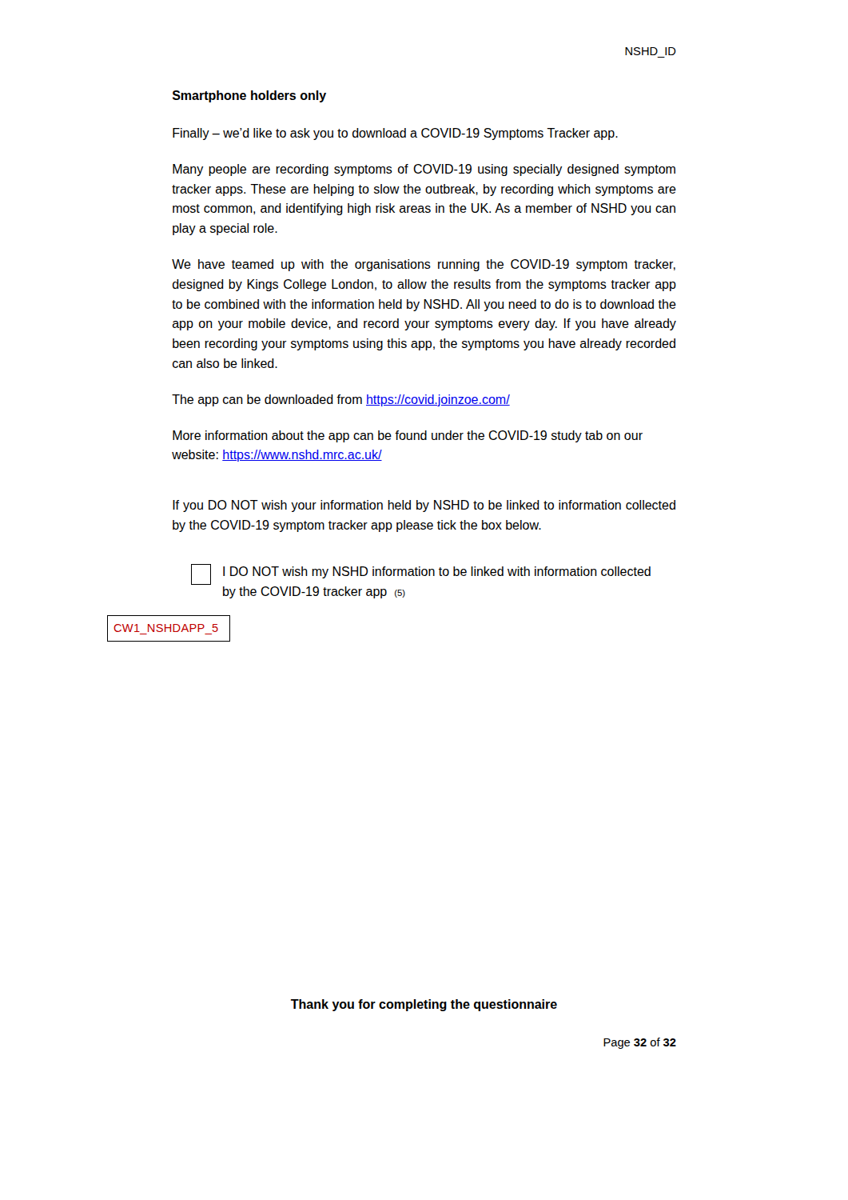NSHD_ID
Smartphone holders only
Finally – we’d like to ask you to download a COVID-19 Symptoms Tracker app.
Many people are recording symptoms of COVID-19 using specially designed symptom tracker apps. These are helping to slow the outbreak, by recording which symptoms are most common, and identifying high risk areas in the UK. As a member of NSHD you can play a special role.
We have teamed up with the organisations running the COVID-19 symptom tracker, designed by Kings College London, to allow the results from the symptoms tracker app to be combined with the information held by NSHD. All you need to do is to download the app on your mobile device, and record your symptoms every day. If you have already been recording your symptoms using this app, the symptoms you have already recorded can also be linked.
The app can be downloaded from https://covid.joinzoe.com/
More information about the app can be found under the COVID-19 study tab on our website: https://www.nshd.mrc.ac.uk/
If you DO NOT wish your information held by NSHD to be linked to information collected by the COVID-19 symptom tracker app please tick the box below.
I DO NOT wish my NSHD information to be linked with information collected by the COVID-19 tracker app (5)
CW1_NSHDAPP_5
Thank you for completing the questionnaire
Page 32 of 32